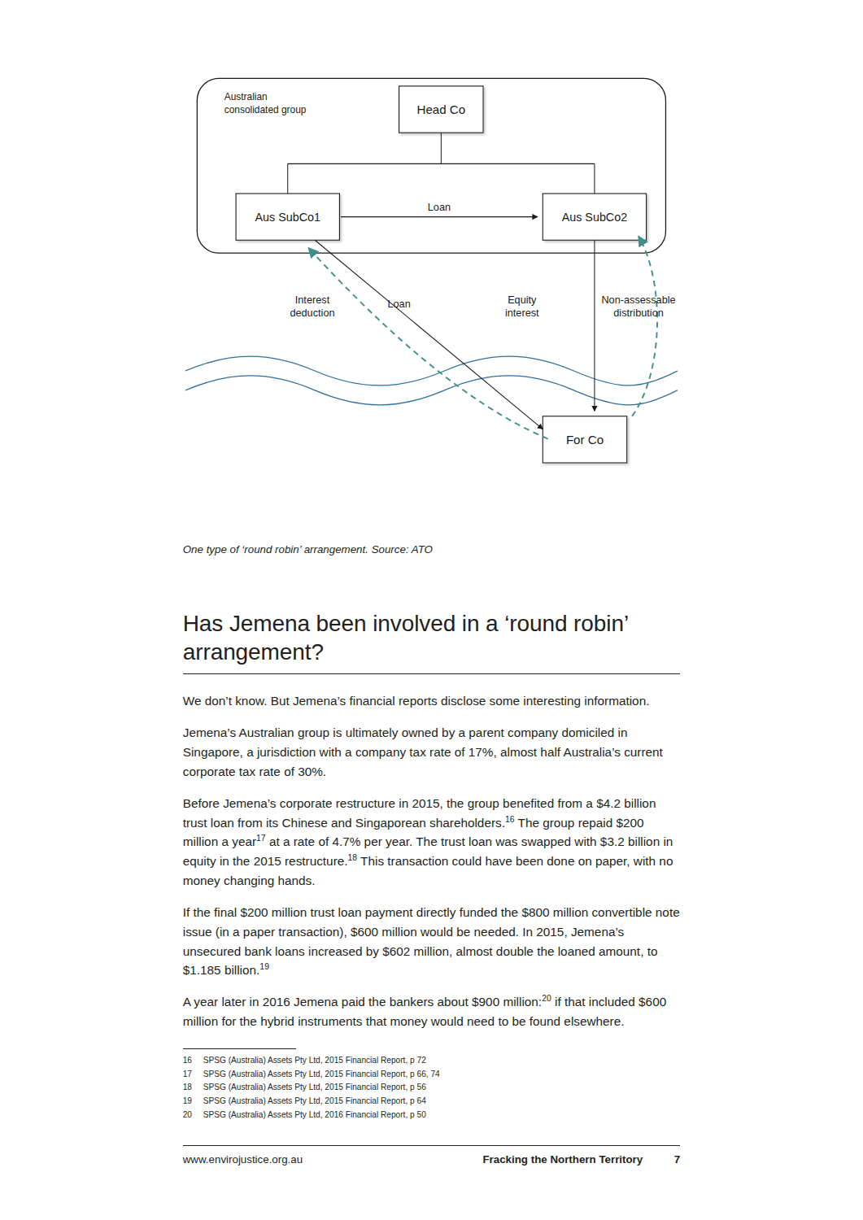Diagram of one type of round robin arrangement An Australian consolidated group contains Head Co, Aus SubCo1 and Aus SubCo2. Aus SubCo1 makes a loan to Aus SubCo2. Aus SubCo1 receives an interest deduction and makes a loan to For Co, which sits offshore below a wavy line. Aus SubCo2 holds an equity interest in For Co and receives a non-assessable distribution from For Co. Australian consolidated group Head Co Aus SubCo1 Aus SubCo2 Loan For Co Loan Equity interest Interest deduction Non-assessable distribution
One type of ‘round robin’ arrangement. Source: ATO
Has Jemena been involved in a ‘round robin’ arrangement?
We don’t know. But Jemena’s financial reports disclose some interesting information.
Jemena’s Australian group is ultimately owned by a parent company domiciled in Singapore, a jurisdiction with a company tax rate of 17%, almost half Australia’s current corporate tax rate of 30%.
Before Jemena’s corporate restructure in 2015, the group benefited from a $4.2 billion trust loan from its Chinese and Singaporean shareholders.16 The group repaid $200 million a year17 at a rate of 4.7% per year. The trust loan was swapped with $3.2 billion in equity in the 2015 restructure.18 This transaction could have been done on paper, with no money changing hands.
If the final $200 million trust loan payment directly funded the $800 million convertible note issue (in a paper transaction), $600 million would be needed. In 2015, Jemena’s unsecured bank loans increased by $602 million, almost double the loaned amount, to $1.185 billion.19
A year later in 2016 Jemena paid the bankers about $900 million:20 if that included $600 million for the hybrid instruments that money would need to be found elsewhere.
SPSG (Australia) Assets Pty Ltd, 2015 Financial Report, p 72
SPSG (Australia) Assets Pty Ltd, 2015 Financial Report, p 66, 74
SPSG (Australia) Assets Pty Ltd, 2015 Financial Report, p 56
SPSG (Australia) Assets Pty Ltd, 2015 Financial Report, p 64
SPSG (Australia) Assets Pty Ltd, 2016 Financial Report, p 50
www.envirojustice.org.au Fracking the Northern Territory 7